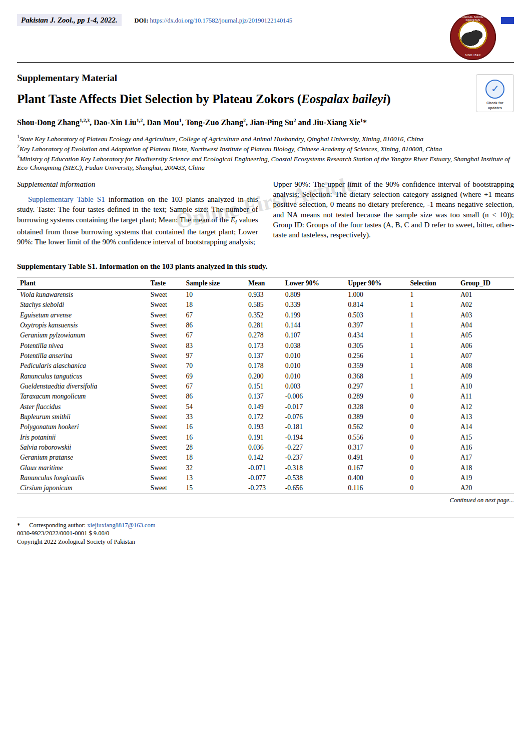Pakistan J. Zool., pp 1-4, 2022. DOI: https://dx.doi.org/10.17582/journal.pjz/20190122140145
Supplementary Material
Plant Taste Affects Diet Selection by Plateau Zokors (Eospalax baileyi)
Check for updates
Shou-Dong Zhang1,2,3, Dao-Xin Liu1,2, Dan Mou1, Tong-Zuo Zhang2, Jian-Ping Su2 and Jiu-Xiang Xie1*
1State Key Laboratory of Plateau Ecology and Agriculture, College of Agriculture and Animal Husbandry, Qinghai University, Xining, 810016, China
2Key Laboratory of Evolution and Adaptation of Plateau Biota, Northwest Institute of Plateau Biology, Chinese Academy of Sciences, Xining, 810008, China
3Ministry of Education Key Laboratory for Biodiversity Science and Ecological Engineering, Coastal Ecosystems Research Station of the Yangtze River Estuary, Shanghai Institute of Eco-Chongming (SIEC), Fudan University, Shanghai, 200433, China
Online First Article
Supplemental information
Supplementary Table S1 information on the 103 plants analyzed in this study. Taste: The four tastes defined in the text; Sample size: The number of burrowing systems containing the target plant; Mean: The mean of the Ei values obtained from those burrowing systems that contained the target plant; Lower 90%: The lower limit of the 90% confidence interval of bootstrapping analysis;
Upper 90%: The upper limit of the 90% confidence interval of bootstrapping analysis; Selection: The dietary selection category assigned (where +1 means positive selection, 0 means no dietary preference, -1 means negative selection, and NA means not tested because the sample size was too small (n < 10)); Group ID: Groups of the four tastes (A, B, C and D refer to sweet, bitter, other-taste and tasteless, respectively).
Supplementary Table S1. Information on the 103 plants analyzed in this study.
| Plant | Taste | Sample size | Mean | Lower 90% | Upper 90% | Selection | Group_ID |
| --- | --- | --- | --- | --- | --- | --- | --- |
| Viola kunawarensis | Sweet | 10 | 0.933 | 0.809 | 1.000 | 1 | A01 |
| Stachys sieboldi | Sweet | 18 | 0.585 | 0.339 | 0.814 | 1 | A02 |
| Eguisetum arvense | Sweet | 67 | 0.352 | 0.199 | 0.503 | 1 | A03 |
| Oxytropis kansuensis | Sweet | 86 | 0.281 | 0.144 | 0.397 | 1 | A04 |
| Geranium pylzowianum | Sweet | 67 | 0.278 | 0.107 | 0.434 | 1 | A05 |
| Potentilla nivea | Sweet | 83 | 0.173 | 0.038 | 0.305 | 1 | A06 |
| Potentilla anserina | Sweet | 97 | 0.137 | 0.010 | 0.256 | 1 | A07 |
| Pedicularis alaschanica | Sweet | 70 | 0.178 | 0.010 | 0.359 | 1 | A08 |
| Ranunculus tanguticus | Sweet | 69 | 0.200 | 0.010 | 0.368 | 1 | A09 |
| Gueldenstaedtia diversifolia | Sweet | 67 | 0.151 | 0.003 | 0.297 | 1 | A10 |
| Taraxacum mongolicum | Sweet | 86 | 0.137 | -0.006 | 0.289 | 0 | A11 |
| Aster flaccidus | Sweet | 54 | 0.149 | -0.017 | 0.328 | 0 | A12 |
| Bupleurum smithii | Sweet | 33 | 0.172 | -0.076 | 0.389 | 0 | A13 |
| Polygonatum hookeri | Sweet | 16 | 0.193 | -0.181 | 0.562 | 0 | A14 |
| Iris potaninii | Sweet | 16 | 0.191 | -0.194 | 0.556 | 0 | A15 |
| Salvia roborowskii | Sweet | 28 | 0.036 | -0.227 | 0.317 | 0 | A16 |
| Geranium pratanse | Sweet | 18 | 0.142 | -0.237 | 0.491 | 0 | A17 |
| Glaux maritime | Sweet | 32 | -0.071 | -0.318 | 0.167 | 0 | A18 |
| Ranunculus longicaulis | Sweet | 13 | -0.077 | -0.538 | 0.400 | 0 | A19 |
| Cirsium japonicum | Sweet | 15 | -0.273 | -0.656 | 0.116 | 0 | A20 |
Continued on next page...
*Corresponding author: xiejiuxiang8817@163.com
0030-9923/2022/0001-0001 $ 9.00/0
Copyright 2022 Zoological Society of Pakistan